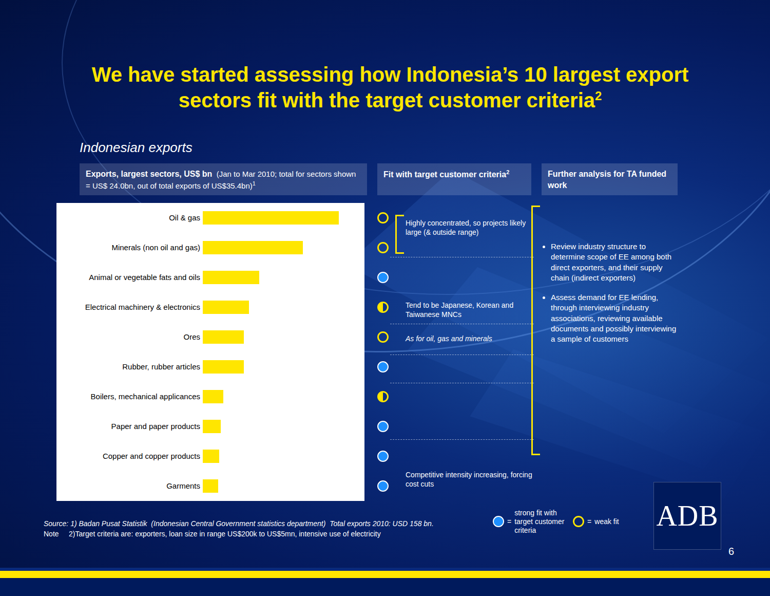We have started assessing how Indonesia’s 10 largest export sectors fit with the target customer criteria2
Indonesian exports
Exports, largest sectors, US$ bn (Jan to Mar 2010; total for sectors shown = US$ 24.0bn, out of total exports of US$35.4bn)1
Fit with target customer criteria2
Further analysis for TA funded work
Oil & gas
Minerals (non oil and gas)
Animal or vegetable fats and oils
Electrical machinery & electronics
Ores
Rubber, rubber articles
Boilers, mechanical applicances
Paper and paper products
Copper and copper products
Garments
Highly concentrated, so projects likely large (& outside range)
Tend to be Japanese, Korean and Taiwanese MNCs
As for oil, gas and minerals
Competitive intensity increasing, forcing cost cuts
Review industry structure to determine scope of EE among both direct exporters, and their supply chain (indirect exporters)
Assess demand for EE lending, through interviewing industry associations, reviewing available documents and possibly interviewing a sample of customers
=strong fit with target customer criteria =weak fit
Source: 1) Badan Pusat Statistik (Indonesian Central Government statistics department) Total exports 2010: USD 158 bn.
Note 2)Target criteria are: exporters, loan size in range US$200k to US$5mn, intensive use of electricity
ADB
6